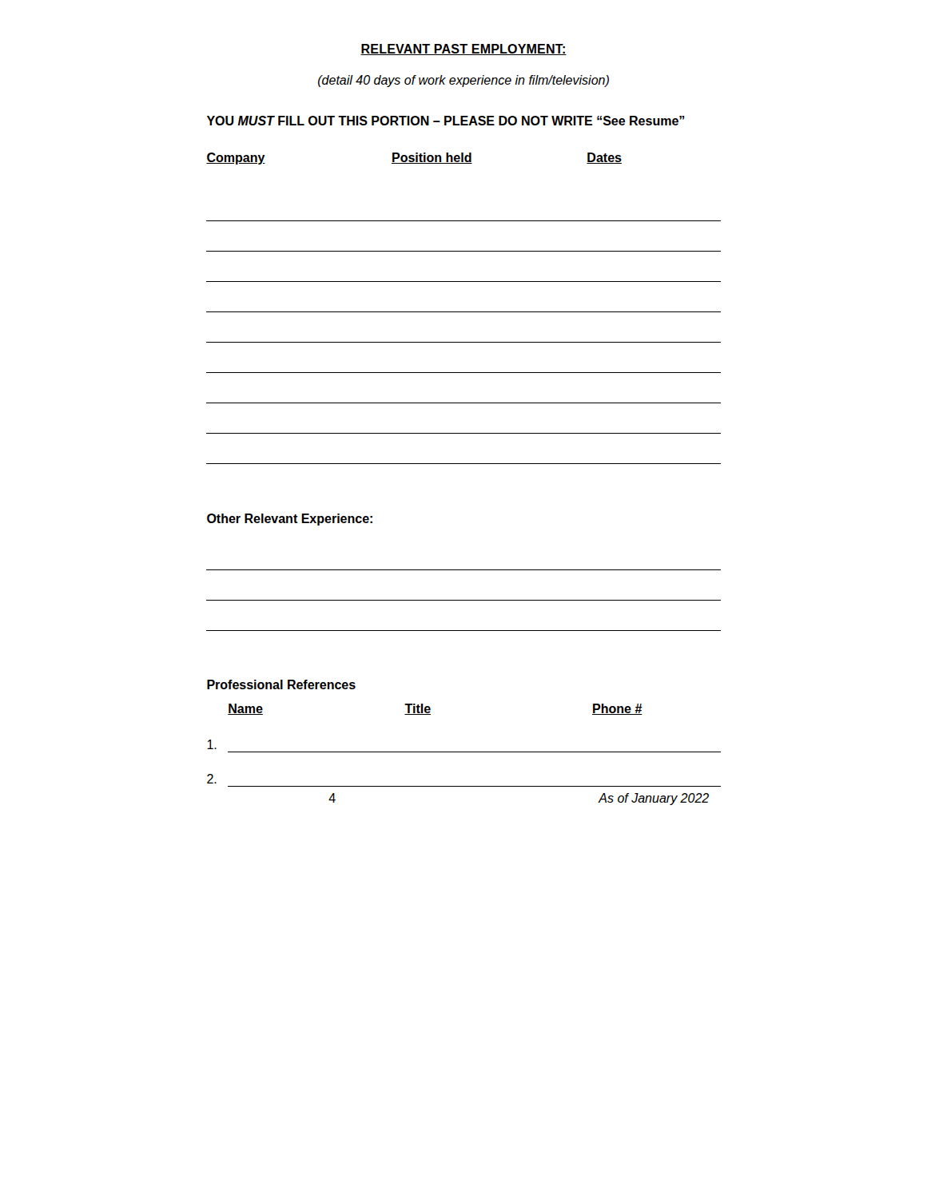RELEVANT PAST EMPLOYMENT:
(detail 40 days of work experience in film/television)
YOU MUST FILL OUT THIS PORTION – PLEASE DO NOT WRITE “See Resume”
| Company | Position held | Dates |
| --- | --- | --- |
Other Relevant Experience:
Professional References
| Name | Title | Phone # |
| --- | --- | --- |
1.
2.
4
As of January 2022